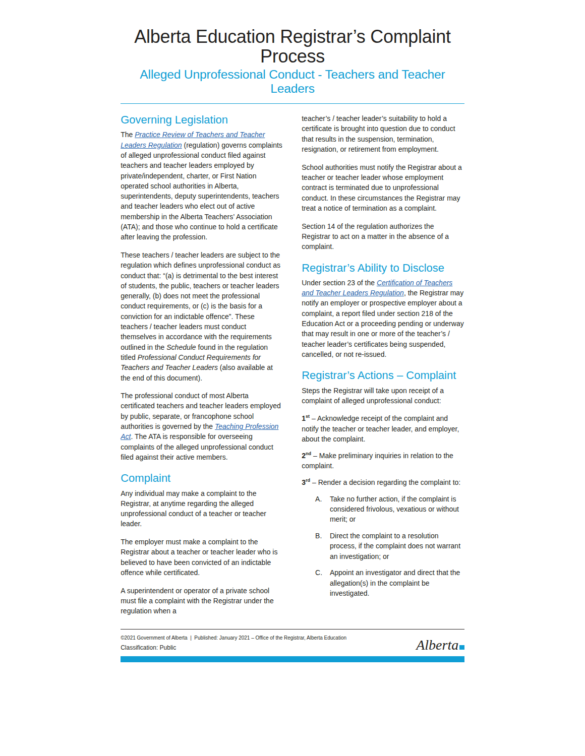Alberta Education Registrar’s Complaint Process
Alleged Unprofessional Conduct - Teachers and Teacher Leaders
Governing Legislation
The Practice Review of Teachers and Teacher Leaders Regulation (regulation) governs complaints of alleged unprofessional conduct filed against teachers and teacher leaders employed by private/independent, charter, or First Nation operated school authorities in Alberta, superintendents, deputy superintendents, teachers and teacher leaders who elect out of active membership in the Alberta Teachers’ Association (ATA); and those who continue to hold a certificate after leaving the profession.
These teachers / teacher leaders are subject to the regulation which defines unprofessional conduct as conduct that: “(a) is detrimental to the best interest of students, the public, teachers or teacher leaders generally, (b) does not meet the professional conduct requirements, or (c) is the basis for a conviction for an indictable offence”. These teachers / teacher leaders must conduct themselves in accordance with the requirements outlined in the Schedule found in the regulation titled Professional Conduct Requirements for Teachers and Teacher Leaders (also available at the end of this document).
The professional conduct of most Alberta certificated teachers and teacher leaders employed by public, separate, or francophone school authorities is governed by the Teaching Profession Act. The ATA is responsible for overseeing complaints of the alleged unprofessional conduct filed against their active members.
Complaint
Any individual may make a complaint to the Registrar, at anytime regarding the alleged unprofessional conduct of a teacher or teacher leader.
The employer must make a complaint to the Registrar about a teacher or teacher leader who is believed to have been convicted of an indictable offence while certificated.
A superintendent or operator of a private school must file a complaint with the Registrar under the regulation when a
teacher’s / teacher leader’s suitability to hold a certificate is brought into question due to conduct that results in the suspension, termination, resignation, or retirement from employment.
School authorities must notify the Registrar about a teacher or teacher leader whose employment contract is terminated due to unprofessional conduct. In these circumstances the Registrar may treat a notice of termination as a complaint.
Section 14 of the regulation authorizes the Registrar to act on a matter in the absence of a complaint.
Registrar’s Ability to Disclose
Under section 23 of the Certification of Teachers and Teacher Leaders Regulation, the Registrar may notify an employer or prospective employer about a complaint, a report filed under section 218 of the Education Act or a proceeding pending or underway that may result in one or more of the teacher’s / teacher leader’s certificates being suspended, cancelled, or not re-issued.
Registrar’s Actions – Complaint
Steps the Registrar will take upon receipt of a complaint of alleged unprofessional conduct:
1st – Acknowledge receipt of the complaint and notify the teacher or teacher leader, and employer, about the complaint.
2nd – Make preliminary inquiries in relation to the complaint.
3rd – Render a decision regarding the complaint to:
Take no further action, if the complaint is considered frivolous, vexatious or without merit; or
Direct the complaint to a resolution process, if the complaint does not warrant an investigation; or
Appoint an investigator and direct that the allegation(s) in the complaint be investigated.
©2021 Government of Alberta | Published: January 2021 – Office of the Registrar, Alberta Education
Classification: Public
Alberta